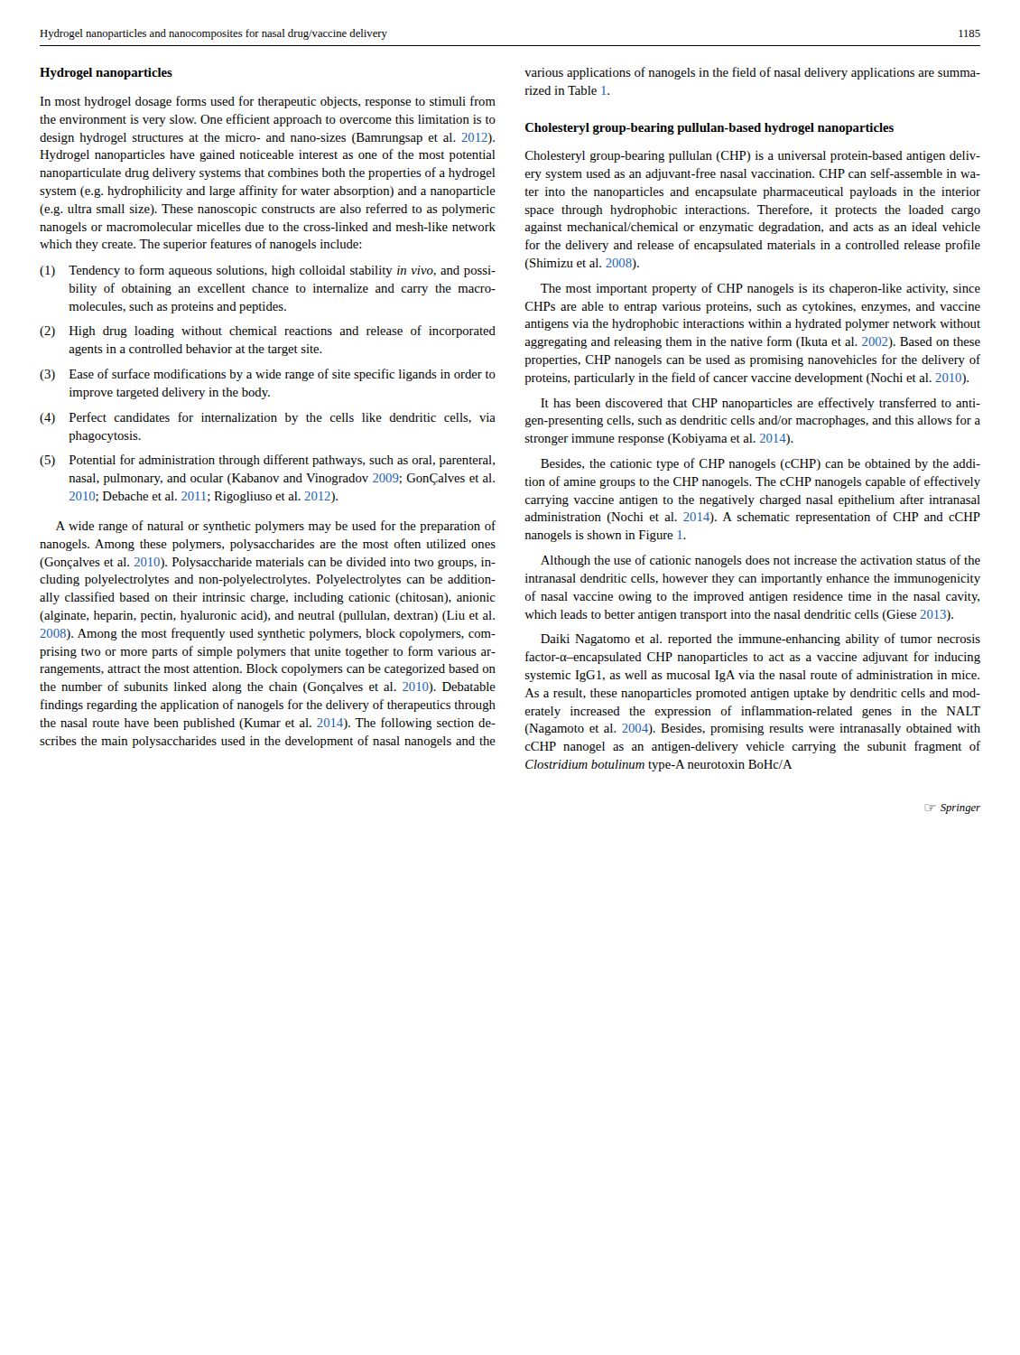Hydrogel nanoparticles and nanocomposites for nasal drug/vaccine delivery 1185
Hydrogel nanoparticles
In most hydrogel dosage forms used for therapeutic objects, response to stimuli from the environment is very slow. One efficient approach to overcome this limitation is to design hydrogel structures at the micro- and nano-sizes (Bamrungsap et al. 2012). Hydrogel nanoparticles have gained noticeable interest as one of the most potential nanoparticulate drug delivery systems that combines both the properties of a hydrogel system (e.g. hydrophilicity and large affinity for water absorption) and a nanoparticle (e.g. ultra small size). These nanoscopic constructs are also referred to as polymeric nanogels or macromolecular micelles due to the cross-linked and mesh-like network which they create. The superior features of nanogels include:
Tendency to form aqueous solutions, high colloidal stability in vivo, and possibility of obtaining an excellent chance to internalize and carry the macromolecules, such as proteins and peptides.
High drug loading without chemical reactions and release of incorporated agents in a controlled behavior at the target site.
Ease of surface modifications by a wide range of site specific ligands in order to improve targeted delivery in the body.
Perfect candidates for internalization by the cells like dendritic cells, via phagocytosis.
Potential for administration through different pathways, such as oral, parenteral, nasal, pulmonary, and ocular (Kabanov and Vinogradov 2009; GonÇalves et al. 2010; Debache et al. 2011; Rigogliuso et al. 2012).
A wide range of natural or synthetic polymers may be used for the preparation of nanogels. Among these polymers, polysaccharides are the most often utilized ones (Gonçalves et al. 2010). Polysaccharide materials can be divided into two groups, including polyelectrolytes and non-polyelectrolytes. Polyelectrolytes can be additionally classified based on their intrinsic charge, including cationic (chitosan), anionic (alginate, heparin, pectin, hyaluronic acid), and neutral (pullulan, dextran) (Liu et al. 2008). Among the most frequently used synthetic polymers, block copolymers, comprising two or more parts of simple polymers that unite together to form various arrangements, attract the most attention. Block copolymers can be categorized based on the number of subunits linked along the chain (Gonçalves et al. 2010). Debatable findings regarding the application of nanogels for the delivery of therapeutics through the nasal route have been published (Kumar et al. 2014). The following section describes the main polysaccharides used in the development of nasal nanogels and the various applications of nanogels in the field of nasal delivery applications are summarized in Table 1.
Cholesteryl group-bearing pullulan-based hydrogel nanoparticles
Cholesteryl group-bearing pullulan (CHP) is a universal protein-based antigen delivery system used as an adjuvant-free nasal vaccination. CHP can self-assemble in water into the nanoparticles and encapsulate pharmaceutical payloads in the interior space through hydrophobic interactions. Therefore, it protects the loaded cargo against mechanical/chemical or enzymatic degradation, and acts as an ideal vehicle for the delivery and release of encapsulated materials in a controlled release profile (Shimizu et al. 2008).
The most important property of CHP nanogels is its chaperon-like activity, since CHPs are able to entrap various proteins, such as cytokines, enzymes, and vaccine antigens via the hydrophobic interactions within a hydrated polymer network without aggregating and releasing them in the native form (Ikuta et al. 2002). Based on these properties, CHP nanogels can be used as promising nanovehicles for the delivery of proteins, particularly in the field of cancer vaccine development (Nochi et al. 2010).
It has been discovered that CHP nanoparticles are effectively transferred to antigen-presenting cells, such as dendritic cells and/or macrophages, and this allows for a stronger immune response (Kobiyama et al. 2014).
Besides, the cationic type of CHP nanogels (cCHP) can be obtained by the addition of amine groups to the CHP nanogels. The cCHP nanogels capable of effectively carrying vaccine antigen to the negatively charged nasal epithelium after intranasal administration (Nochi et al. 2014). A schematic representation of CHP and cCHP nanogels is shown in Figure 1.
Although the use of cationic nanogels does not increase the activation status of the intranasal dendritic cells, however they can importantly enhance the immunogenicity of nasal vaccine owing to the improved antigen residence time in the nasal cavity, which leads to better antigen transport into the nasal dendritic cells (Giese 2013).
Daiki Nagatomo et al. reported the immune-enhancing ability of tumor necrosis factor-α–encapsulated CHP nanoparticles to act as a vaccine adjuvant for inducing systemic IgG1, as well as mucosal IgA via the nasal route of administration in mice. As a result, these nanoparticles promoted antigen uptake by dendritic cells and moderately increased the expression of inflammation-related genes in the NALT (Nagamoto et al. 2004). Besides, promising results were intranasally obtained with cCHP nanogel as an antigen-delivery vehicle carrying the subunit fragment of Clostridium botulinum type-A neurotoxin BoHc/A
☞Springer